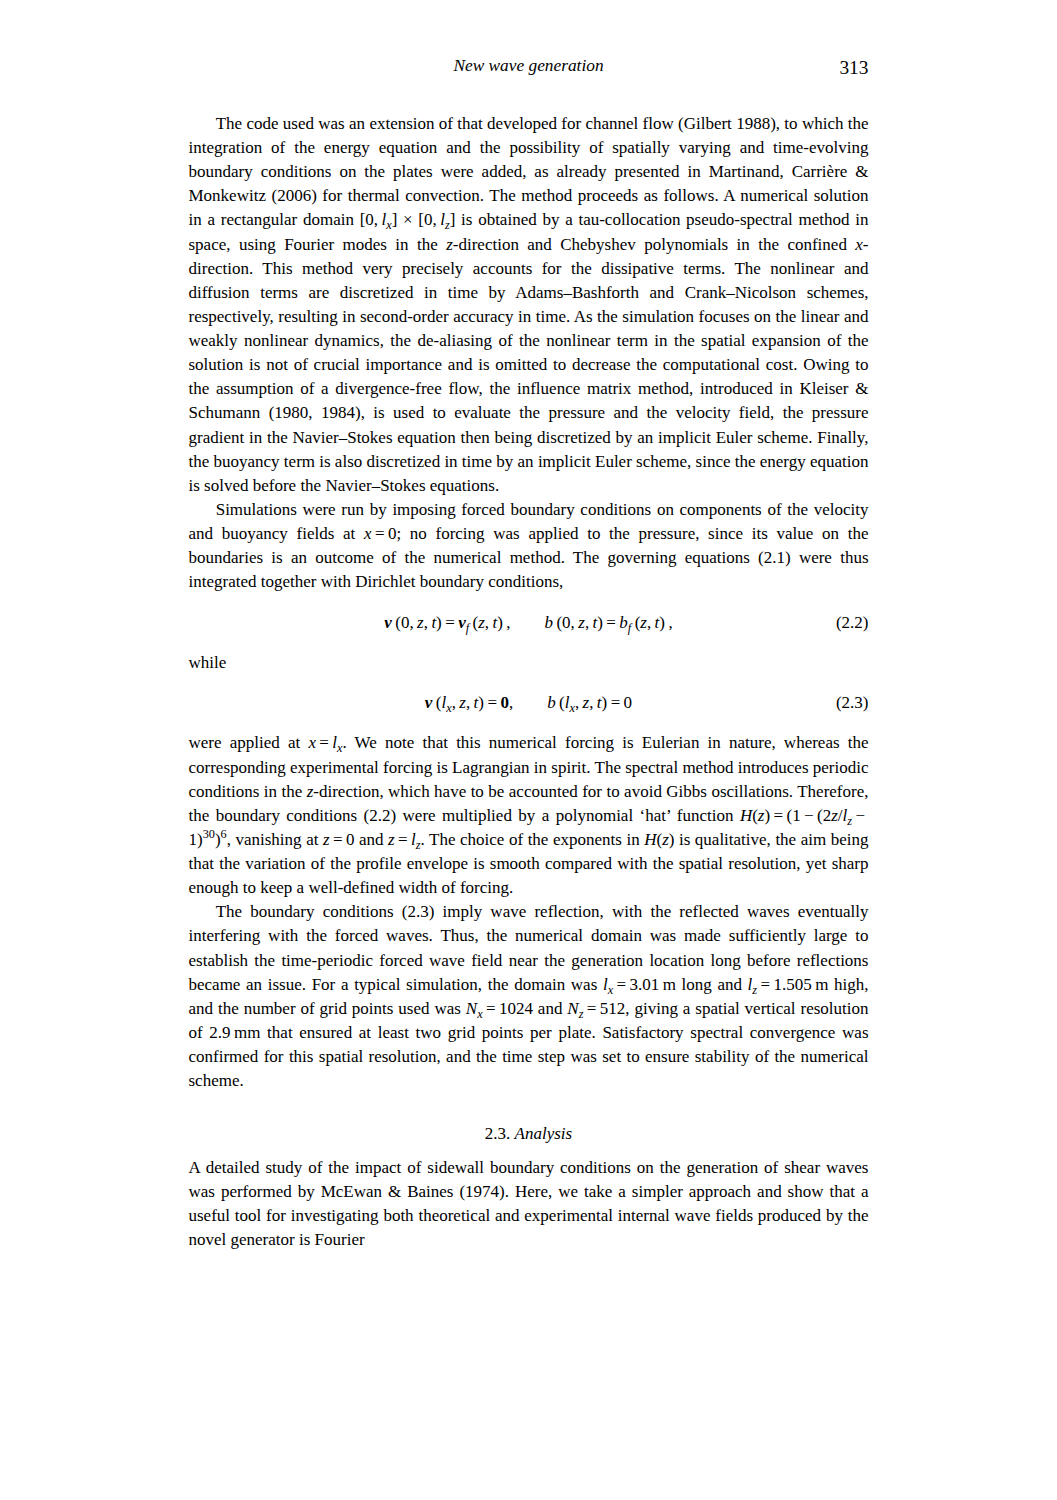New wave generation 313
The code used was an extension of that developed for channel flow (Gilbert 1988), to which the integration of the energy equation and the possibility of spatially varying and time-evolving boundary conditions on the plates were added, as already presented in Martinand, Carrière & Monkewitz (2006) for thermal convection. The method proceeds as follows. A numerical solution in a rectangular domain [0, lx] × [0, lz] is obtained by a tau-collocation pseudo-spectral method in space, using Fourier modes in the z-direction and Chebyshev polynomials in the confined x-direction. This method very precisely accounts for the dissipative terms. The nonlinear and diffusion terms are discretized in time by Adams–Bashforth and Crank–Nicolson schemes, respectively, resulting in second-order accuracy in time. As the simulation focuses on the linear and weakly nonlinear dynamics, the de-aliasing of the nonlinear term in the spatial expansion of the solution is not of crucial importance and is omitted to decrease the computational cost. Owing to the assumption of a divergence-free flow, the influence matrix method, introduced in Kleiser & Schumann (1980, 1984), is used to evaluate the pressure and the velocity field, the pressure gradient in the Navier–Stokes equation then being discretized by an implicit Euler scheme. Finally, the buoyancy term is also discretized in time by an implicit Euler scheme, since the energy equation is solved before the Navier–Stokes equations.
Simulations were run by imposing forced boundary conditions on components of the velocity and buoyancy fields at x = 0; no forcing was applied to the pressure, since its value on the boundaries is an outcome of the numerical method. The governing equations (2.1) were thus integrated together with Dirichlet boundary conditions,
v (0, z, t) = vf (z, t) ,  b (0, z, t) = bf (z, t) , (2.2)
while
v (lx, z, t) = 0,  b (lx, z, t) = 0 (2.3)
were applied at x = lx. We note that this numerical forcing is Eulerian in nature, whereas the corresponding experimental forcing is Lagrangian in spirit. The spectral method introduces periodic conditions in the z-direction, which have to be accounted for to avoid Gibbs oscillations. Therefore, the boundary conditions (2.2) were multiplied by a polynomial ‘hat’ function H(z) = (1 − (2z/lz − 1)30)6, vanishing at z = 0 and z = lz. The choice of the exponents in H(z) is qualitative, the aim being that the variation of the profile envelope is smooth compared with the spatial resolution, yet sharp enough to keep a well-defined width of forcing.
The boundary conditions (2.3) imply wave reflection, with the reflected waves eventually interfering with the forced waves. Thus, the numerical domain was made sufficiently large to establish the time-periodic forced wave field near the generation location long before reflections became an issue. For a typical simulation, the domain was lx = 3.01 m long and lz = 1.505 m high, and the number of grid points used was Nx = 1024 and Nz = 512, giving a spatial vertical resolution of 2.9 mm that ensured at least two grid points per plate. Satisfactory spectral convergence was confirmed for this spatial resolution, and the time step was set to ensure stability of the numerical scheme.
2.3. Analysis
A detailed study of the impact of sidewall boundary conditions on the generation of shear waves was performed by McEwan & Baines (1974). Here, we take a simpler approach and show that a useful tool for investigating both theoretical and experimental internal wave fields produced by the novel generator is Fourier